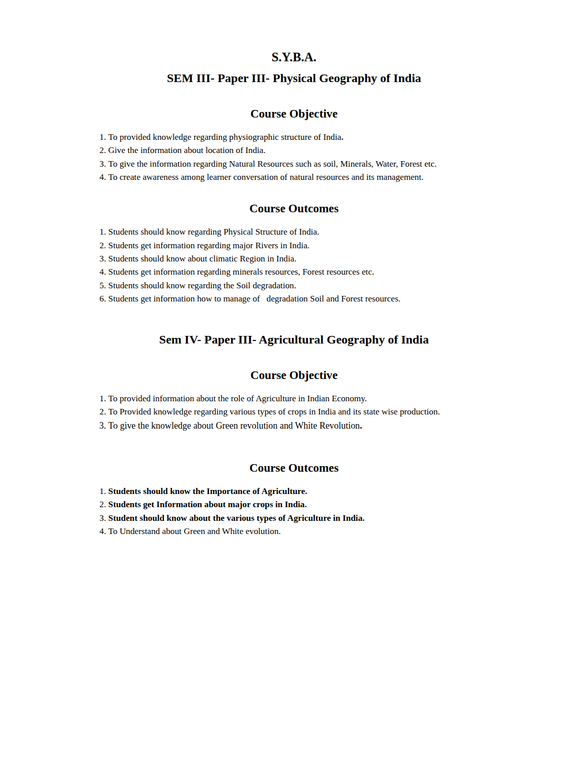S.Y.B.A.
SEM III- Paper III- Physical Geography of India
Course Objective
To provided knowledge regarding physiographic structure of India.
Give the information about location of India.
To give the information regarding Natural Resources such as soil, Minerals, Water, Forest etc.
To create awareness among learner conversation of natural resources and its management.
Course Outcomes
Students should know regarding Physical Structure of India.
Students get information regarding major Rivers in India.
Students should know about climatic Region in India.
Students get information regarding minerals resources, Forest resources etc.
Students should know regarding the Soil degradation.
Students get information how to manage of degradation Soil and Forest resources.
Sem IV- Paper III- Agricultural Geography of India
Course Objective
To provided information about the role of Agriculture in Indian Economy.
To Provided knowledge regarding various types of crops in India and its state wise production.
To give the knowledge about Green revolution and White Revolution.
Course Outcomes
Students should know the Importance of Agriculture.
Students get Information about major crops in India.
Student should know about the various types of Agriculture in India.
To Understand about Green and White evolution.